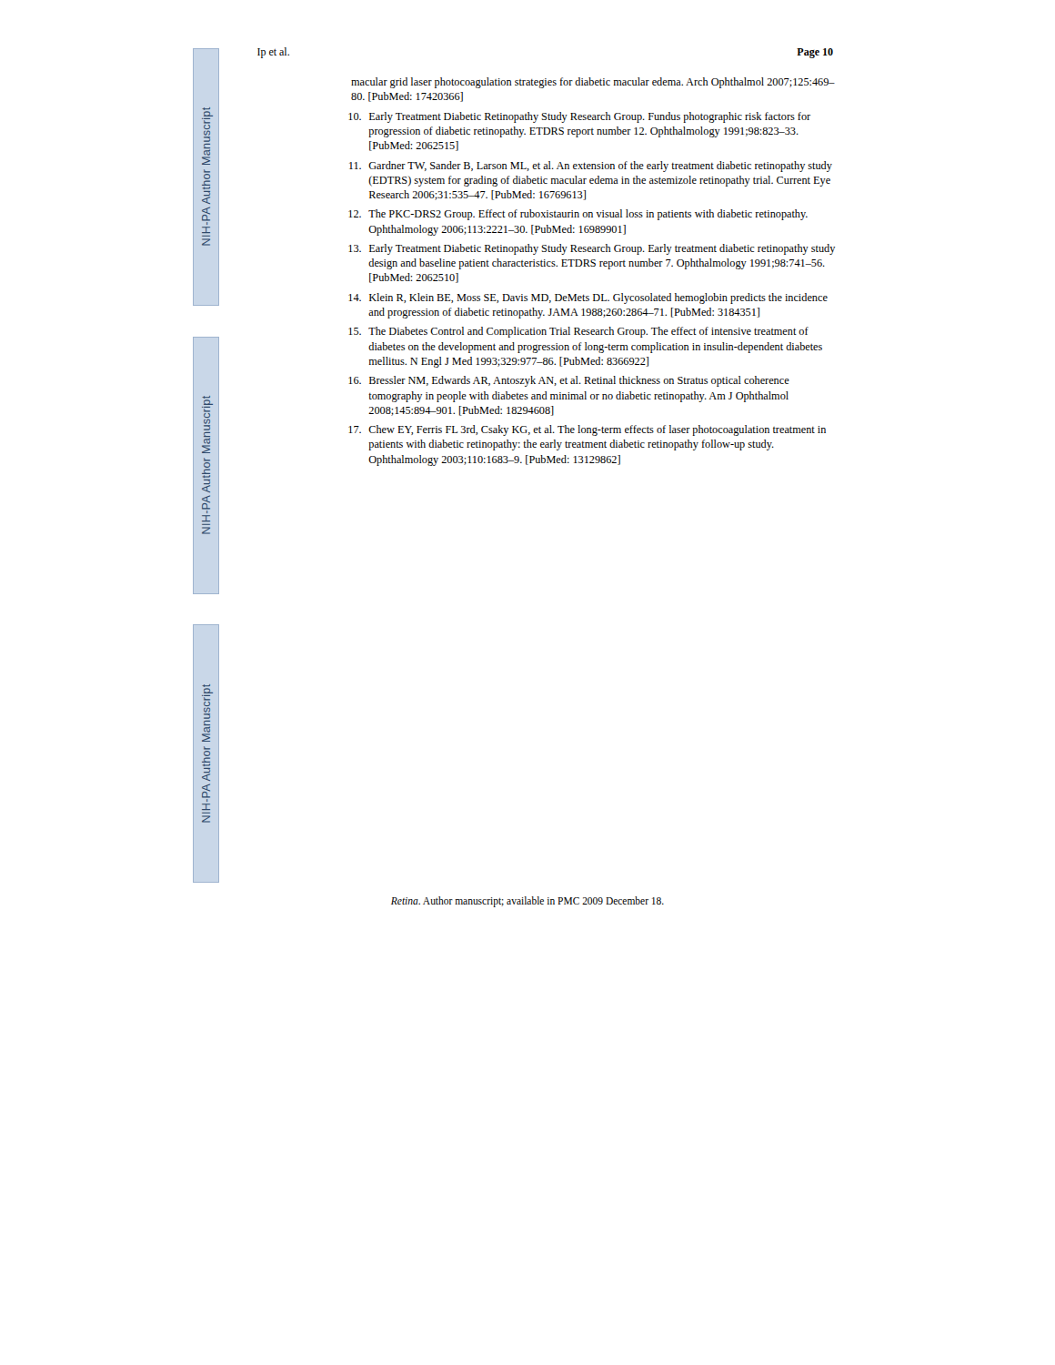NIH-PA Author Manuscript
NIH-PA Author Manuscript
NIH-PA Author Manuscript
Ip et al.
Page 10
macular grid laser photocoagulation strategies for diabetic macular edema. Arch Ophthalmol 2007;125:469–80. [PubMed: 17420366]
10. Early Treatment Diabetic Retinopathy Study Research Group. Fundus photographic risk factors for progression of diabetic retinopathy. ETDRS report number 12. Ophthalmology 1991;98:823–33. [PubMed: 2062515]
11. Gardner TW, Sander B, Larson ML, et al. An extension of the early treatment diabetic retinopathy study (EDTRS) system for grading of diabetic macular edema in the astemizole retinopathy trial. Current Eye Research 2006;31:535–47. [PubMed: 16769613]
12. The PKC-DRS2 Group. Effect of ruboxistaurin on visual loss in patients with diabetic retinopathy. Ophthalmology 2006;113:2221–30. [PubMed: 16989901]
13. Early Treatment Diabetic Retinopathy Study Research Group. Early treatment diabetic retinopathy study design and baseline patient characteristics. ETDRS report number 7. Ophthalmology 1991;98:741–56. [PubMed: 2062510]
14. Klein R, Klein BE, Moss SE, Davis MD, DeMets DL. Glycosolated hemoglobin predicts the incidence and progression of diabetic retinopathy. JAMA 1988;260:2864–71. [PubMed: 3184351]
15. The Diabetes Control and Complication Trial Research Group. The effect of intensive treatment of diabetes on the development and progression of long-term complication in insulin-dependent diabetes mellitus. N Engl J Med 1993;329:977–86. [PubMed: 8366922]
16. Bressler NM, Edwards AR, Antoszyk AN, et al. Retinal thickness on Stratus optical coherence tomography in people with diabetes and minimal or no diabetic retinopathy. Am J Ophthalmol 2008;145:894–901. [PubMed: 18294608]
17. Chew EY, Ferris FL 3rd, Csaky KG, et al. The long-term effects of laser photocoagulation treatment in patients with diabetic retinopathy: the early treatment diabetic retinopathy follow-up study. Ophthalmology 2003;110:1683–9. [PubMed: 13129862]
Retina. Author manuscript; available in PMC 2009 December 18.